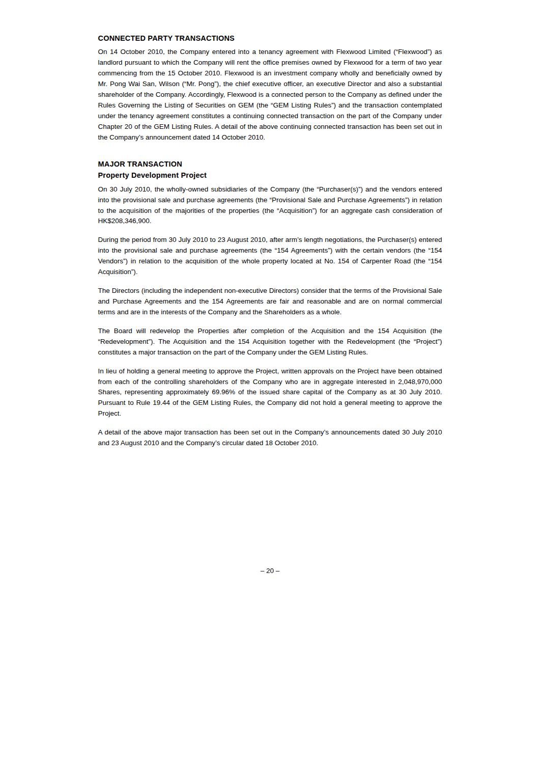CONNECTED PARTY TRANSACTIONS
On 14 October 2010, the Company entered into a tenancy agreement with Flexwood Limited (“Flexwood”) as landlord pursuant to which the Company will rent the office premises owned by Flexwood for a term of two year commencing from the 15 October 2010. Flexwood is an investment company wholly and beneficially owned by Mr. Pong Wai San, Wilson (“Mr. Pong”), the chief executive officer, an executive Director and also a substantial shareholder of the Company. Accordingly, Flexwood is a connected person to the Company as defined under the Rules Governing the Listing of Securities on GEM (the “GEM Listing Rules”) and the transaction contemplated under the tenancy agreement constitutes a continuing connected transaction on the part of the Company under Chapter 20 of the GEM Listing Rules. A detail of the above continuing connected transaction has been set out in the Company’s announcement dated 14 October 2010.
MAJOR TRANSACTION
Property Development Project
On 30 July 2010, the wholly-owned subsidiaries of the Company (the “Purchaser(s)”) and the vendors entered into the provisional sale and purchase agreements (the “Provisional Sale and Purchase Agreements”) in relation to the acquisition of the majorities of the properties (the “Acquisition”) for an aggregate cash consideration of HK$208,346,900.
During the period from 30 July 2010 to 23 August 2010, after arm’s length negotiations, the Purchaser(s) entered into the provisional sale and purchase agreements (the “154 Agreements”) with the certain vendors (the “154 Vendors”) in relation to the acquisition of the whole property located at No. 154 of Carpenter Road (the “154 Acquisition”).
The Directors (including the independent non-executive Directors) consider that the terms of the Provisional Sale and Purchase Agreements and the 154 Agreements are fair and reasonable and are on normal commercial terms and are in the interests of the Company and the Shareholders as a whole.
The Board will redevelop the Properties after completion of the Acquisition and the 154 Acquisition (the “Redevelopment”). The Acquisition and the 154 Acquisition together with the Redevelopment (the “Project”) constitutes a major transaction on the part of the Company under the GEM Listing Rules.
In lieu of holding a general meeting to approve the Project, written approvals on the Project have been obtained from each of the controlling shareholders of the Company who are in aggregate interested in 2,048,970,000 Shares, representing approximately 69.96% of the issued share capital of the Company as at 30 July 2010. Pursuant to Rule 19.44 of the GEM Listing Rules, the Company did not hold a general meeting to approve the Project.
A detail of the above major transaction has been set out in the Company’s announcements dated 30 July 2010 and 23 August 2010 and the Company’s circular dated 18 October 2010.
– 20 –